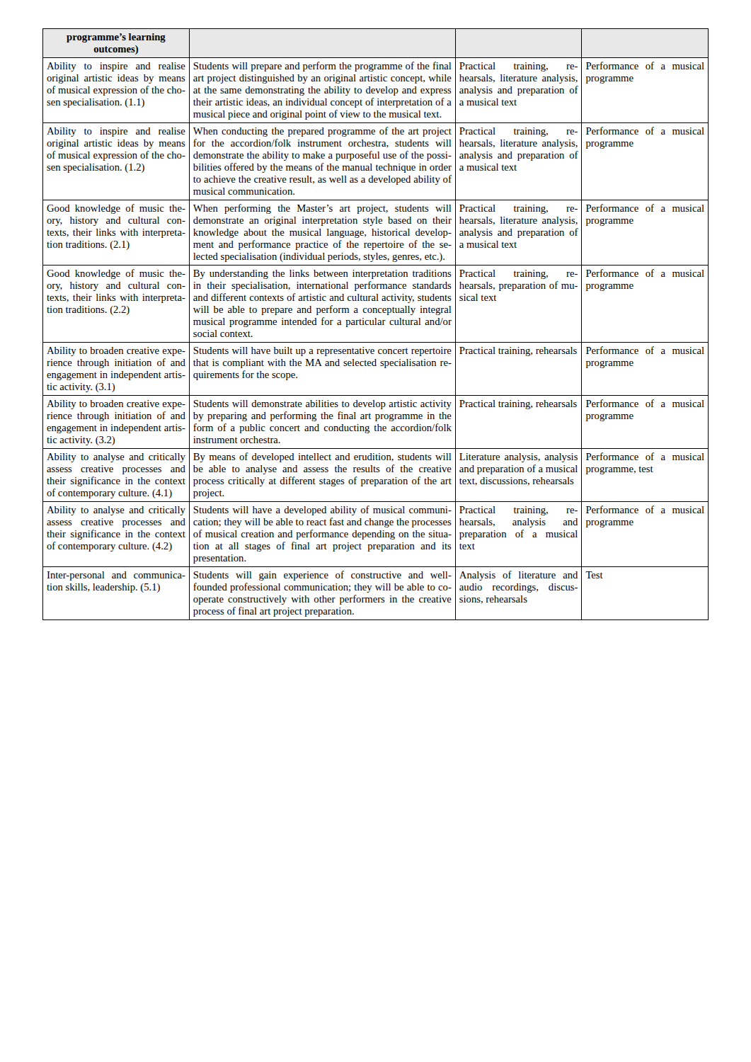| programme’s learning outcomes) | | | |
| Ability to inspire and realise original artistic ideas by means of musical expression of the chosen specialisation. (1.1) | Students will prepare and perform the programme of the final art project distinguished by an original artistic concept, while at the same demonstrating the ability to develop and express their artistic ideas, an individual concept of interpretation of a musical piece and original point of view to the musical text. | Practical training, rehearsals, literature analysis, analysis and preparation of a musical text | Performance of a musical programme |
| Ability to inspire and realise original artistic ideas by means of musical expression of the chosen specialisation. (1.2) | When conducting the prepared programme of the art project for the accordion/folk instrument orchestra, students will demonstrate the ability to make a purposeful use of the possibilities offered by the means of the manual technique in order to achieve the creative result, as well as a developed ability of musical communication. | Practical training, rehearsals, literature analysis, analysis and preparation of a musical text | Performance of a musical programme |
| Good knowledge of music theory, history and cultural contexts, their links with interpretation traditions. (2.1) | When performing the Master’s art project, students will demonstrate an original interpretation style based on their knowledge about the musical language, historical development and performance practice of the repertoire of the selected specialisation (individual periods, styles, genres, etc.). | Practical training, rehearsals, literature analysis, analysis and preparation of a musical text | Performance of a musical programme |
| Good knowledge of music theory, history and cultural contexts, their links with interpretation traditions. (2.2) | By understanding the links between interpretation traditions in their specialisation, international performance standards and different contexts of artistic and cultural activity, students will be able to prepare and perform a conceptually integral musical programme intended for a particular cultural and/or social context. | Practical training, rehearsals, preparation of musical text | Performance of a musical programme |
| Ability to broaden creative experience through initiation of and engagement in independent artistic activity. (3.1) | Students will have built up a representative concert repertoire that is compliant with the MA and selected specialisation requirements for the scope. | Practical training, rehearsals | Performance of a musical programme |
| Ability to broaden creative experience through initiation of and engagement in independent artistic activity. (3.2) | Students will demonstrate abilities to develop artistic activity by preparing and performing the final art programme in the form of a public concert and conducting the accordion/folk instrument orchestra. | Practical training, rehearsals | Performance of a musical programme |
| Ability to analyse and critically assess creative processes and their significance in the context of contemporary culture. (4.1) | By means of developed intellect and erudition, students will be able to analyse and assess the results of the creative process critically at different stages of preparation of the art project. | Literature analysis, analysis and preparation of a musical text, discussions, rehearsals | Performance of a musical programme, test |
| Ability to analyse and critically assess creative processes and their significance in the context of contemporary culture. (4.2) | Students will have a developed ability of musical communication; they will be able to react fast and change the processes of musical creation and performance depending on the situation at all stages of final art project preparation and its presentation. | Practical training, rehearsals, analysis and preparation of a musical text | Performance of a musical programme |
| Inter-personal and communication skills, leadership. (5.1) | Students will gain experience of constructive and well-founded professional communication; they will be able to cooperate constructively with other performers in the creative process of final art project preparation. | Analysis of literature and audio recordings, discussions, rehearsals | Test |